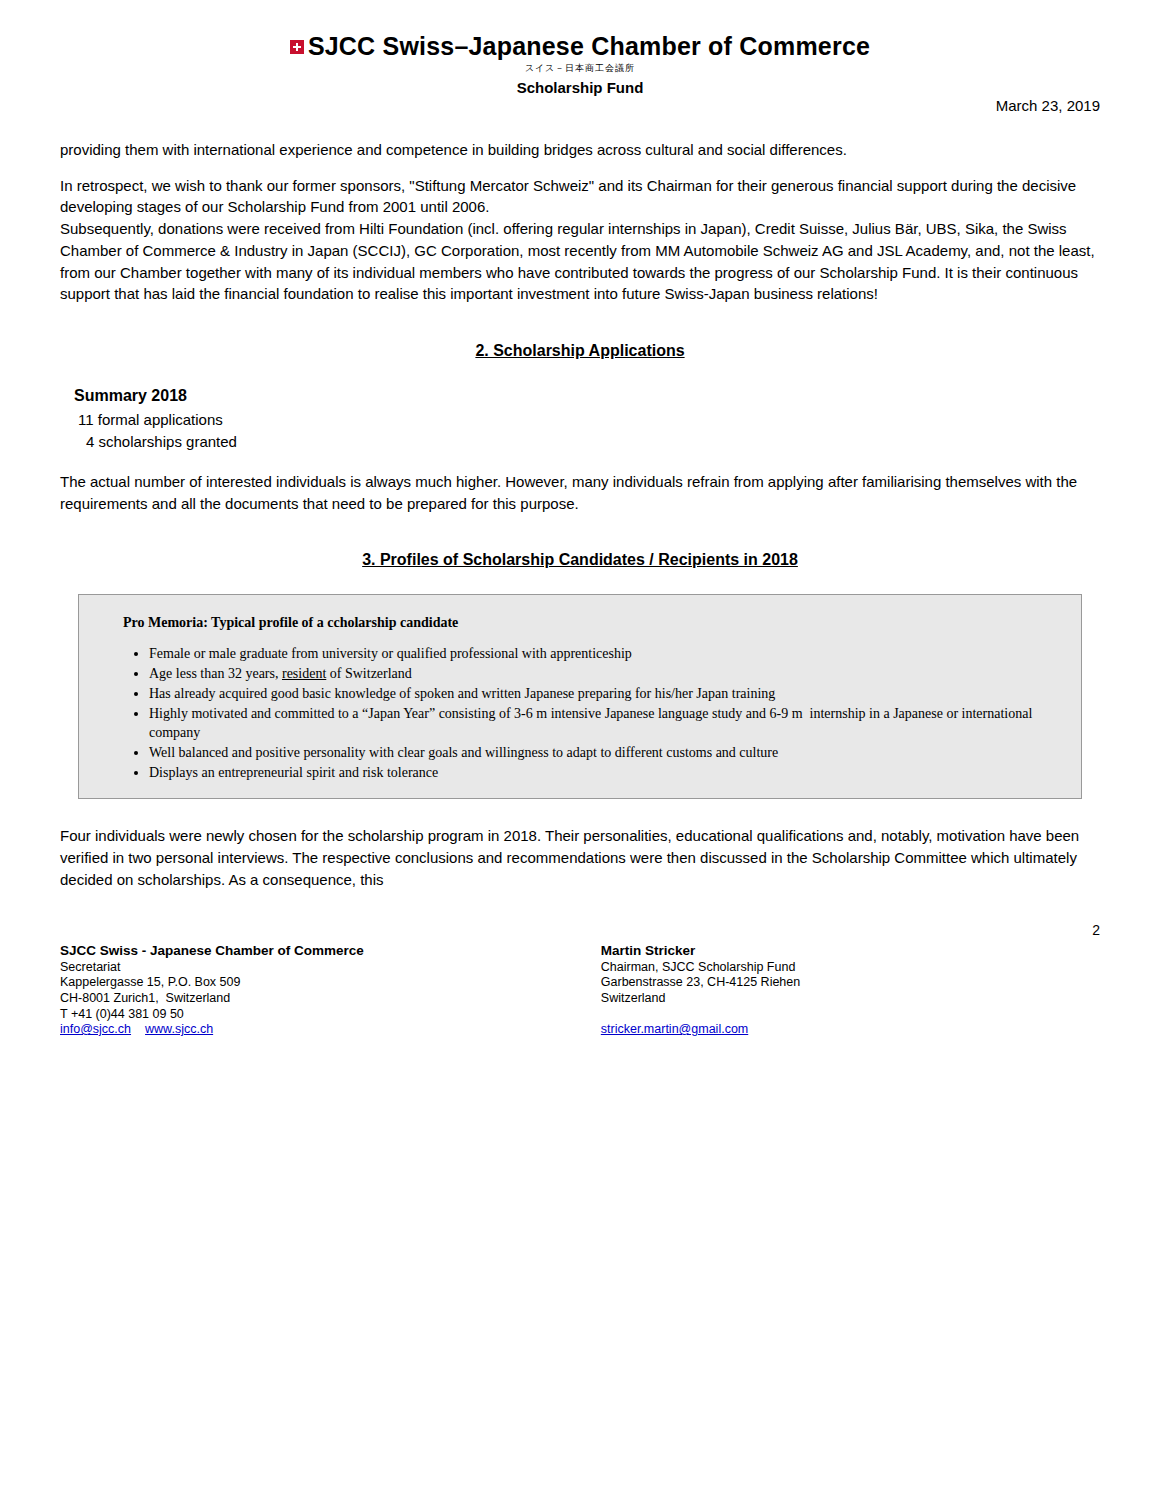SJCC Swiss–Japanese Chamber of Commerce
スイス－日本商工会議所
Scholarship Fund
March 23, 2019
providing them with international experience and competence in building bridges across cultural and social differences.
In retrospect, we wish to thank our former sponsors, "Stiftung Mercator Schweiz" and its Chairman for their generous financial support during the decisive developing stages of our Scholarship Fund from 2001 until 2006.
Subsequently, donations were received from Hilti Foundation (incl. offering regular internships in Japan), Credit Suisse, Julius Bär, UBS, Sika, the Swiss Chamber of Commerce & Industry in Japan (SCCIJ), GC Corporation, most recently from MM Automobile Schweiz AG and JSL Academy, and, not the least, from our Chamber together with many of its individual members who have contributed towards the progress of our Scholarship Fund. It is their continuous support that has laid the financial foundation to realise this important investment into future Swiss-Japan business relations!
2. Scholarship Applications
Summary 2018
11 formal applications
4 scholarships granted
The actual number of interested individuals is always much higher. However, many individuals refrain from applying after familiarising themselves with the requirements and all the documents that need to be prepared for this purpose.
3. Profiles of Scholarship Candidates / Recipients in 2018
Pro Memoria: Typical profile of a ccholarship candidate
Female or male graduate from university or qualified professional with apprenticeship
Age less than 32 years, resident of Switzerland
Has already acquired good basic knowledge of spoken and written Japanese preparing for his/her Japan training
Highly motivated and committed to a “Japan Year” consisting of 3-6 m intensive Japanese language study and 6-9 m internship in a Japanese or international company
Well balanced and positive personality with clear goals and willingness to adapt to different customs and culture
Displays an entrepreneurial spirit and risk tolerance
Four individuals were newly chosen for the scholarship program in 2018. Their personalities, educational qualifications and, notably, motivation have been verified in two personal interviews. The respective conclusions and recommendations were then discussed in the Scholarship Committee which ultimately decided on scholarships. As a consequence, this
2
SJCC Swiss - Japanese Chamber of Commerce
Secretariat
Kappelergasse 15, P.O. Box 509
CH-8001 Zurich1, Switzerland
T +41 (0)44 381 09 50
info@sjcc.ch www.sjcc.ch
Martin Stricker
Chairman, SJCC Scholarship Fund
Garbenstrasse 23, CH-4125 Riehen
Switzerland
stricker.martin@gmail.com